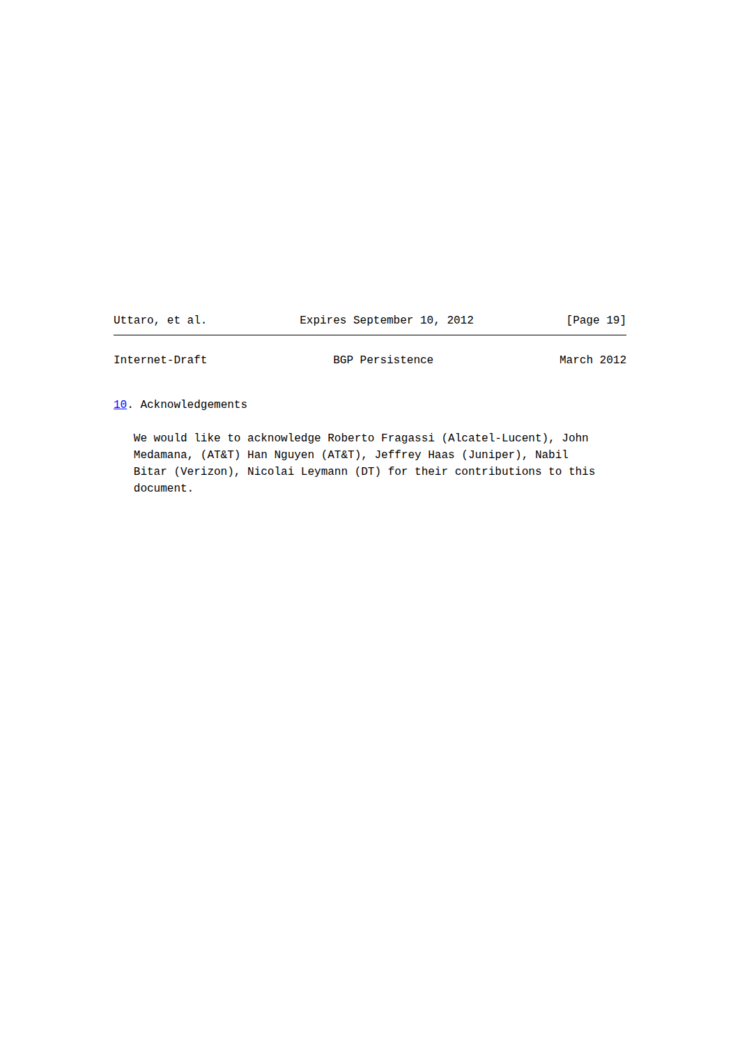Uttaro, et al. Expires September 10, 2012 [Page 19]
Internet-Draft BGP Persistence March 2012
10. Acknowledgements
We would like to acknowledge Roberto Fragassi (Alcatel-Lucent), John Medamana, (AT&T) Han Nguyen (AT&T), Jeffrey Haas (Juniper), Nabil Bitar (Verizon), Nicolai Leymann (DT) for their contributions to this document.